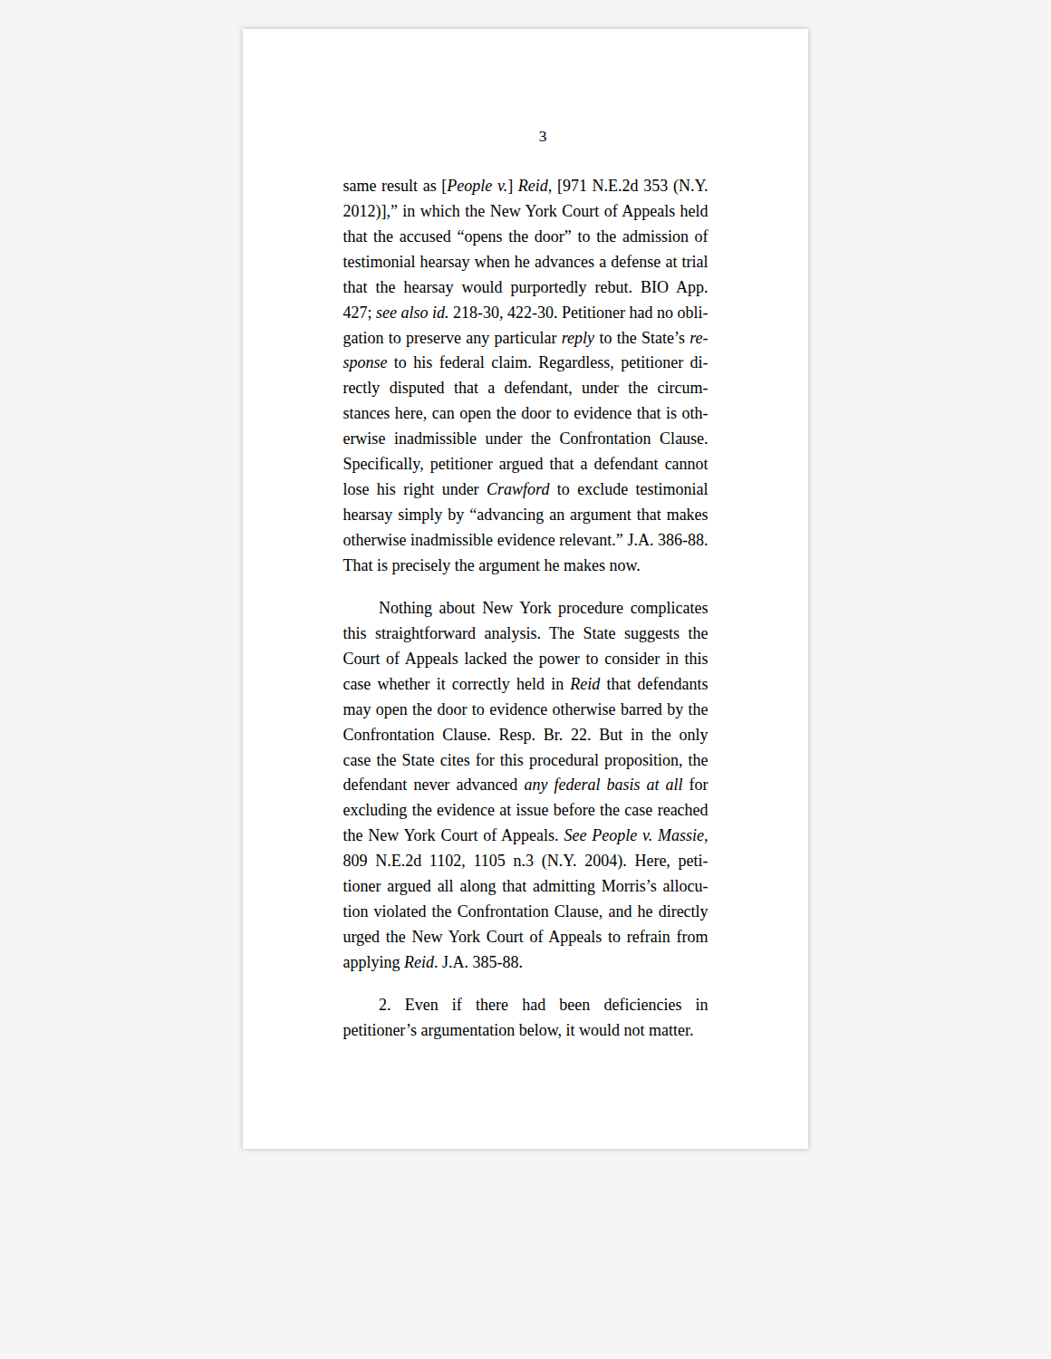3
same result as [People v.] Reid, [971 N.E.2d 353 (N.Y. 2012)],” in which the New York Court of Appeals held that the accused “opens the door” to the admission of testimonial hearsay when he advances a defense at trial that the hearsay would purportedly rebut. BIO App. 427; see also id. 218-30, 422-30. Petitioner had no obligation to preserve any particular reply to the State’s response to his federal claim. Regardless, petitioner directly disputed that a defendant, under the circumstances here, can open the door to evidence that is otherwise inadmissible under the Confrontation Clause. Specifically, petitioner argued that a defendant cannot lose his right under Crawford to exclude testimonial hearsay simply by “advancing an argument that makes otherwise inadmissible evidence relevant.” J.A. 386-88. That is precisely the argument he makes now.
Nothing about New York procedure complicates this straightforward analysis. The State suggests the Court of Appeals lacked the power to consider in this case whether it correctly held in Reid that defendants may open the door to evidence otherwise barred by the Confrontation Clause. Resp. Br. 22. But in the only case the State cites for this procedural proposition, the defendant never advanced any federal basis at all for excluding the evidence at issue before the case reached the New York Court of Appeals. See People v. Massie, 809 N.E.2d 1102, 1105 n.3 (N.Y. 2004). Here, petitioner argued all along that admitting Morris’s allocution violated the Confrontation Clause, and he directly urged the New York Court of Appeals to refrain from applying Reid. J.A. 385-88.
2. Even if there had been deficiencies in petitioner’s argumentation below, it would not matter.